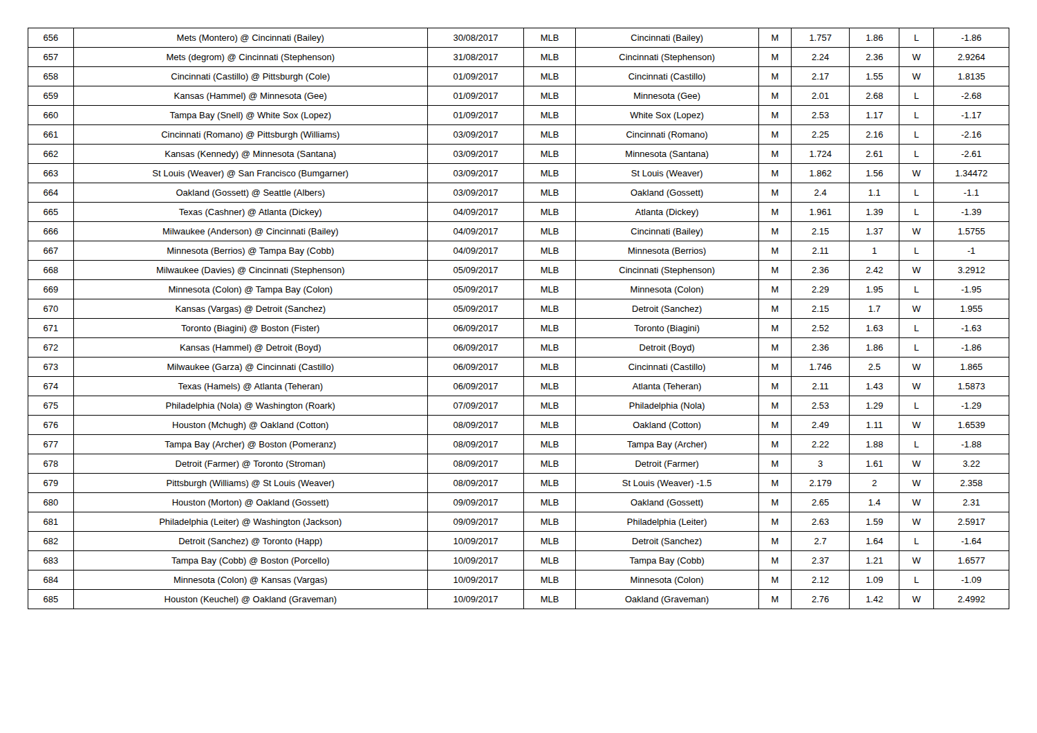| 656 | Mets (Montero) @ Cincinnati (Bailey) | 30/08/2017 | MLB | Cincinnati (Bailey) | M | 1.757 | 1.86 | L | -1.86 |
| 657 | Mets (degrom) @ Cincinnati (Stephenson) | 31/08/2017 | MLB | Cincinnati (Stephenson) | M | 2.24 | 2.36 | W | 2.9264 |
| 658 | Cincinnati (Castillo) @ Pittsburgh (Cole) | 01/09/2017 | MLB | Cincinnati (Castillo) | M | 2.17 | 1.55 | W | 1.8135 |
| 659 | Kansas (Hammel) @ Minnesota (Gee) | 01/09/2017 | MLB | Minnesota (Gee) | M | 2.01 | 2.68 | L | -2.68 |
| 660 | Tampa Bay (Snell) @ White Sox (Lopez) | 01/09/2017 | MLB | White Sox (Lopez) | M | 2.53 | 1.17 | L | -1.17 |
| 661 | Cincinnati (Romano) @ Pittsburgh (Williams) | 03/09/2017 | MLB | Cincinnati (Romano) | M | 2.25 | 2.16 | L | -2.16 |
| 662 | Kansas (Kennedy) @ Minnesota (Santana) | 03/09/2017 | MLB | Minnesota (Santana) | M | 1.724 | 2.61 | L | -2.61 |
| 663 | St Louis (Weaver) @ San Francisco (Bumgarner) | 03/09/2017 | MLB | St Louis (Weaver) | M | 1.862 | 1.56 | W | 1.34472 |
| 664 | Oakland (Gossett) @ Seattle (Albers) | 03/09/2017 | MLB | Oakland (Gossett) | M | 2.4 | 1.1 | L | -1.1 |
| 665 | Texas (Cashner) @ Atlanta (Dickey) | 04/09/2017 | MLB | Atlanta (Dickey) | M | 1.961 | 1.39 | L | -1.39 |
| 666 | Milwaukee (Anderson) @ Cincinnati (Bailey) | 04/09/2017 | MLB | Cincinnati (Bailey) | M | 2.15 | 1.37 | W | 1.5755 |
| 667 | Minnesota (Berrios) @ Tampa Bay (Cobb) | 04/09/2017 | MLB | Minnesota (Berrios) | M | 2.11 | 1 | L | -1 |
| 668 | Milwaukee (Davies) @ Cincinnati (Stephenson) | 05/09/2017 | MLB | Cincinnati (Stephenson) | M | 2.36 | 2.42 | W | 3.2912 |
| 669 | Minnesota (Colon) @ Tampa Bay (Colon) | 05/09/2017 | MLB | Minnesota (Colon) | M | 2.29 | 1.95 | L | -1.95 |
| 670 | Kansas (Vargas) @ Detroit (Sanchez) | 05/09/2017 | MLB | Detroit (Sanchez) | M | 2.15 | 1.7 | W | 1.955 |
| 671 | Toronto (Biagini) @ Boston (Fister) | 06/09/2017 | MLB | Toronto (Biagini) | M | 2.52 | 1.63 | L | -1.63 |
| 672 | Kansas (Hammel) @ Detroit (Boyd) | 06/09/2017 | MLB | Detroit (Boyd) | M | 2.36 | 1.86 | L | -1.86 |
| 673 | Milwaukee (Garza) @ Cincinnati (Castillo) | 06/09/2017 | MLB | Cincinnati (Castillo) | M | 1.746 | 2.5 | W | 1.865 |
| 674 | Texas (Hamels) @ Atlanta (Teheran) | 06/09/2017 | MLB | Atlanta (Teheran) | M | 2.11 | 1.43 | W | 1.5873 |
| 675 | Philadelphia (Nola) @ Washington (Roark) | 07/09/2017 | MLB | Philadelphia (Nola) | M | 2.53 | 1.29 | L | -1.29 |
| 676 | Houston (Mchugh) @ Oakland (Cotton) | 08/09/2017 | MLB | Oakland (Cotton) | M | 2.49 | 1.11 | W | 1.6539 |
| 677 | Tampa Bay (Archer) @ Boston (Pomeranz) | 08/09/2017 | MLB | Tampa Bay (Archer) | M | 2.22 | 1.88 | L | -1.88 |
| 678 | Detroit (Farmer) @ Toronto (Stroman) | 08/09/2017 | MLB | Detroit (Farmer) | M | 3 | 1.61 | W | 3.22 |
| 679 | Pittsburgh (Williams) @ St Louis (Weaver) | 08/09/2017 | MLB | St Louis (Weaver) -1.5 | M | 2.179 | 2 | W | 2.358 |
| 680 | Houston (Morton) @ Oakland (Gossett) | 09/09/2017 | MLB | Oakland (Gossett) | M | 2.65 | 1.4 | W | 2.31 |
| 681 | Philadelphia (Leiter) @ Washington (Jackson) | 09/09/2017 | MLB | Philadelphia (Leiter) | M | 2.63 | 1.59 | W | 2.5917 |
| 682 | Detroit (Sanchez) @ Toronto (Happ) | 10/09/2017 | MLB | Detroit (Sanchez) | M | 2.7 | 1.64 | L | -1.64 |
| 683 | Tampa Bay (Cobb) @ Boston (Porcello) | 10/09/2017 | MLB | Tampa Bay (Cobb) | M | 2.37 | 1.21 | W | 1.6577 |
| 684 | Minnesota (Colon) @ Kansas (Vargas) | 10/09/2017 | MLB | Minnesota (Colon) | M | 2.12 | 1.09 | L | -1.09 |
| 685 | Houston (Keuchel) @ Oakland (Graveman) | 10/09/2017 | MLB | Oakland (Graveman) | M | 2.76 | 1.42 | W | 2.4992 |